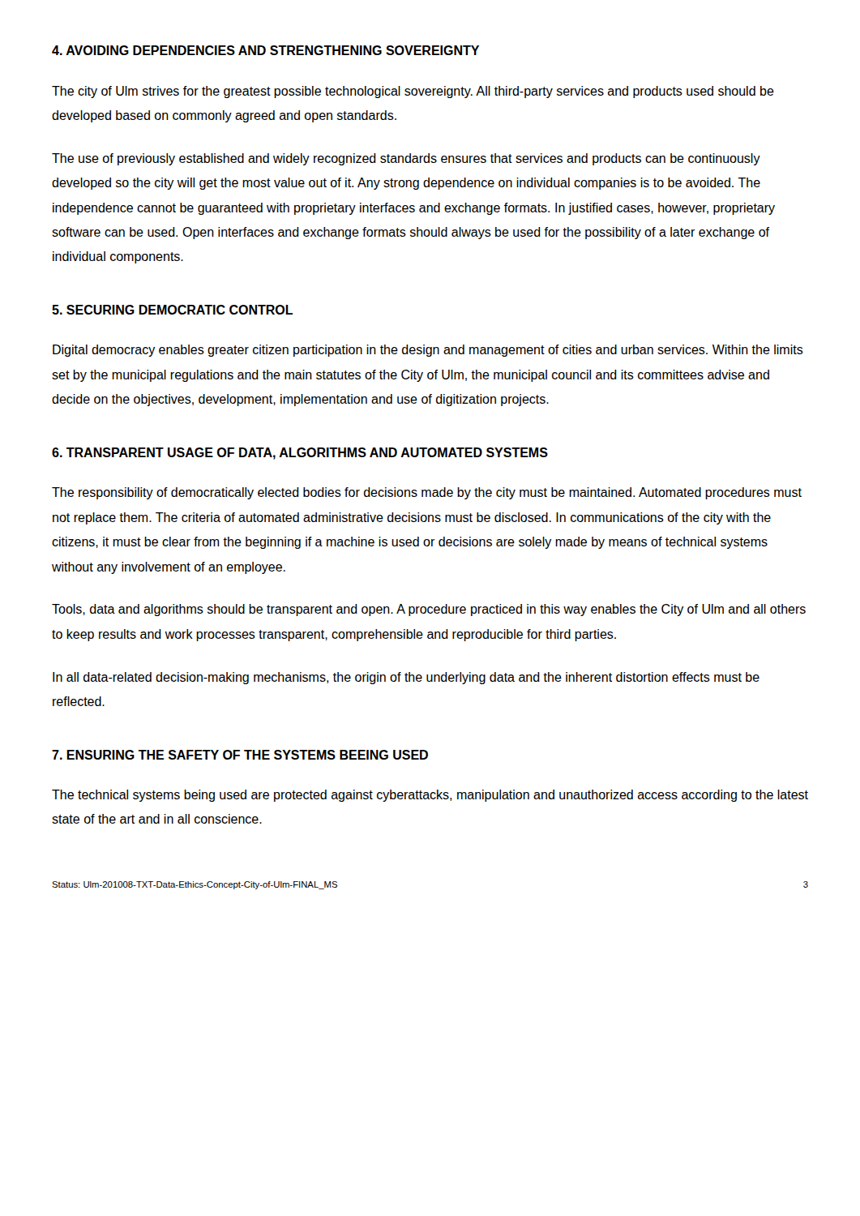4. Avoiding dependencies and strengthening sovereignty
The city of Ulm strives for the greatest possible technological sovereignty. All third-party services and products used should be developed based on commonly agreed and open standards.
The use of previously established and widely recognized standards ensures that services and products can be continuously developed so the city will get the most value out of it. Any strong dependence on individual companies is to be avoided. The independence cannot be guaranteed with proprietary interfaces and exchange formats. In justified cases, however, proprietary software can be used. Open interfaces and exchange formats should always be used for the possibility of a later exchange of individual components.
5. Securing democratic control
Digital democracy enables greater citizen participation in the design and management of cities and urban services. Within the limits set by the municipal regulations and the main statutes of the City of Ulm, the municipal council and its committees advise and decide on the objectives, development, implementation and use of digitization projects.
6. Transparent usage of data, algorithms and automated systems
The responsibility of democratically elected bodies for decisions made by the city must be maintained. Automated procedures must not replace them. The criteria of automated administrative decisions must be disclosed. In communications of the city with the citizens, it must be clear from the beginning if a machine is used or decisions are solely made by means of technical systems without any involvement of an employee.
Tools, data and algorithms should be transparent and open. A procedure practiced in this way enables the City of Ulm and all others to keep results and work processes transparent, comprehensible and reproducible for third parties.
In all data-related decision-making mechanisms, the origin of the underlying data and the inherent distortion effects must be reflected.
7. Ensuring the safety of the systems beeing used
The technical systems being used are protected against cyberattacks, manipulation and unauthorized access according to the latest state of the art and in all conscience.
Status: Ulm-201008-TXT-Data-Ethics-Concept-City-of-Ulm-FINAL_MS
3